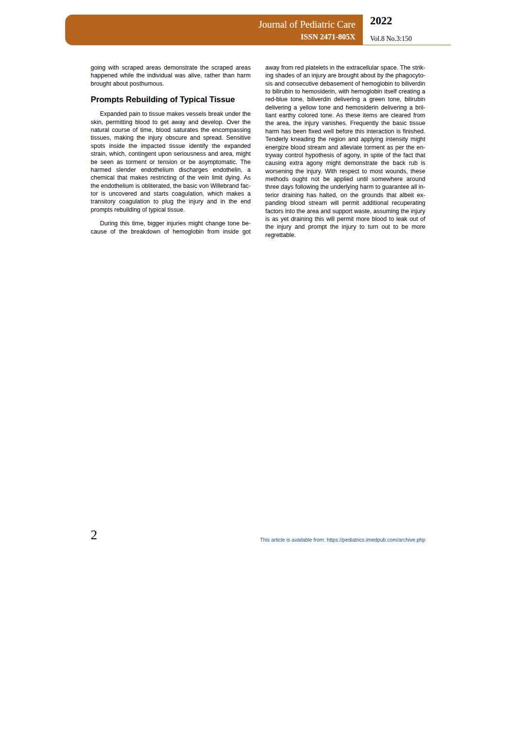Journal of Pediatric Care
ISSN 2471-805X
2022
Vol.8 No.3:150
going with scraped areas demonstrate the scraped areas happened while the individual was alive, rather than harm brought about posthumous.
Prompts Rebuilding of Typical Tissue
Expanded pain to tissue makes vessels break under the skin, permitting blood to get away and develop. Over the natural course of time, blood saturates the encompassing tissues, making the injury obscure and spread. Sensitive spots inside the impacted tissue identify the expanded strain, which, contingent upon seriousness and area, might be seen as torment or tension or be asymptomatic. The harmed slender endothelium discharges endothelin, a chemical that makes restricting of the vein limit dying. As the endothelium is obliterated, the basic von Willebrand factor is uncovered and starts coagulation, which makes a transitory coagulation to plug the injury and in the end prompts rebuilding of typical tissue.
During this time, bigger injuries might change tone because of the breakdown of hemoglobin from inside got away from red platelets in the extracellular space. The striking shades of an injury are brought about by the phagocytosis and consecutive debasement of hemoglobin to biliverdin to bilirubin to hemosiderin, with hemoglobin itself creating a red-blue tone, biliverdin delivering a green tone, bilirubin delivering a yellow tone and hemosiderin delivering a brilliant earthy colored tone. As these items are cleared from the area, the injury vanishes. Frequently the basic tissue harm has been fixed well before this interaction is finished. Tenderly kneading the region and applying intensity might energize blood stream and alleviate torment as per the entryway control hypothesis of agony, in spite of the fact that causing extra agony might demonstrate the back rub is worsening the injury. With respect to most wounds, these methods ought not be applied until somewhere around three days following the underlying harm to guarantee all interior draining has halted, on the grounds that albeit expanding blood stream will permit additional recuperating factors into the area and support waste, assuming the injury is as yet draining this will permit more blood to leak out of the injury and prompt the injury to turn out to be more regrettable.
2
This article is available from: https://pediatrics.imedpub.com/archive.php